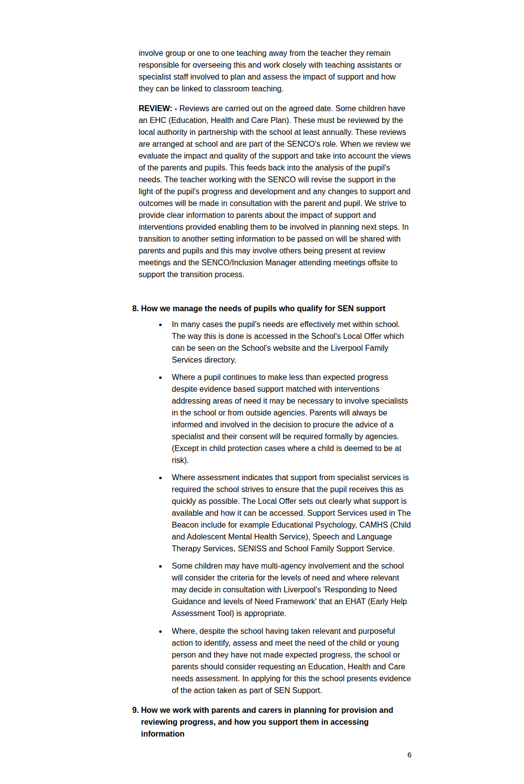involve group or one to one teaching away from the teacher they remain responsible for overseeing this and work closely with teaching assistants or specialist staff involved to plan and assess the impact of support and how they can be linked to classroom teaching.
REVIEW: - Reviews are carried out on the agreed date. Some children have an EHC (Education, Health and Care Plan). These must be reviewed by the local authority in partnership with the school at least annually. These reviews are arranged at school and are part of the SENCO's role. When we review we evaluate the impact and quality of the support and take into account the views of the parents and pupils. This feeds back into the analysis of the pupil's needs. The teacher working with the SENCO will revise the support in the light of the pupil's progress and development and any changes to support and outcomes will be made in consultation with the parent and pupil. We strive to provide clear information to parents about the impact of support and interventions provided enabling them to be involved in planning next steps. In transition to another setting information to be passed on will be shared with parents and pupils and this may involve others being present at review meetings and the SENCO/Inclusion Manager attending meetings offsite to support the transition process.
How we manage the needs of pupils who qualify for SEN support
In many cases the pupil's needs are effectively met within school. The way this is done is accessed in the School's Local Offer which can be seen on the School's website and the Liverpool Family Services directory.
Where a pupil continues to make less than expected progress despite evidence based support matched with interventions addressing areas of need it may be necessary to involve specialists in the school or from outside agencies. Parents will always be informed and involved in the decision to procure the advice of a specialist and their consent will be required formally by agencies. (Except in child protection cases where a child is deemed to be at risk).
Where assessment indicates that support from specialist services is required the school strives to ensure that the pupil receives this as quickly as possible. The Local Offer sets out clearly what support is available and how it can be accessed. Support Services used in The Beacon include for example Educational Psychology, CAMHS (Child and Adolescent Mental Health Service), Speech and Language Therapy Services, SENISS and School Family Support Service.
Some children may have multi-agency involvement and the school will consider the criteria for the levels of need and where relevant may decide in consultation with Liverpool's 'Responding to Need Guidance and levels of Need Framework' that an EHAT (Early Help Assessment Tool) is appropriate.
Where, despite the school having taken relevant and purposeful action to identify, assess and meet the need of the child or young person and they have not made expected progress, the school or parents should consider requesting an Education, Health and Care needs assessment. In applying for this the school presents evidence of the action taken as part of SEN Support.
How we work with parents and carers in planning for provision and reviewing progress, and how you support them in accessing information
6